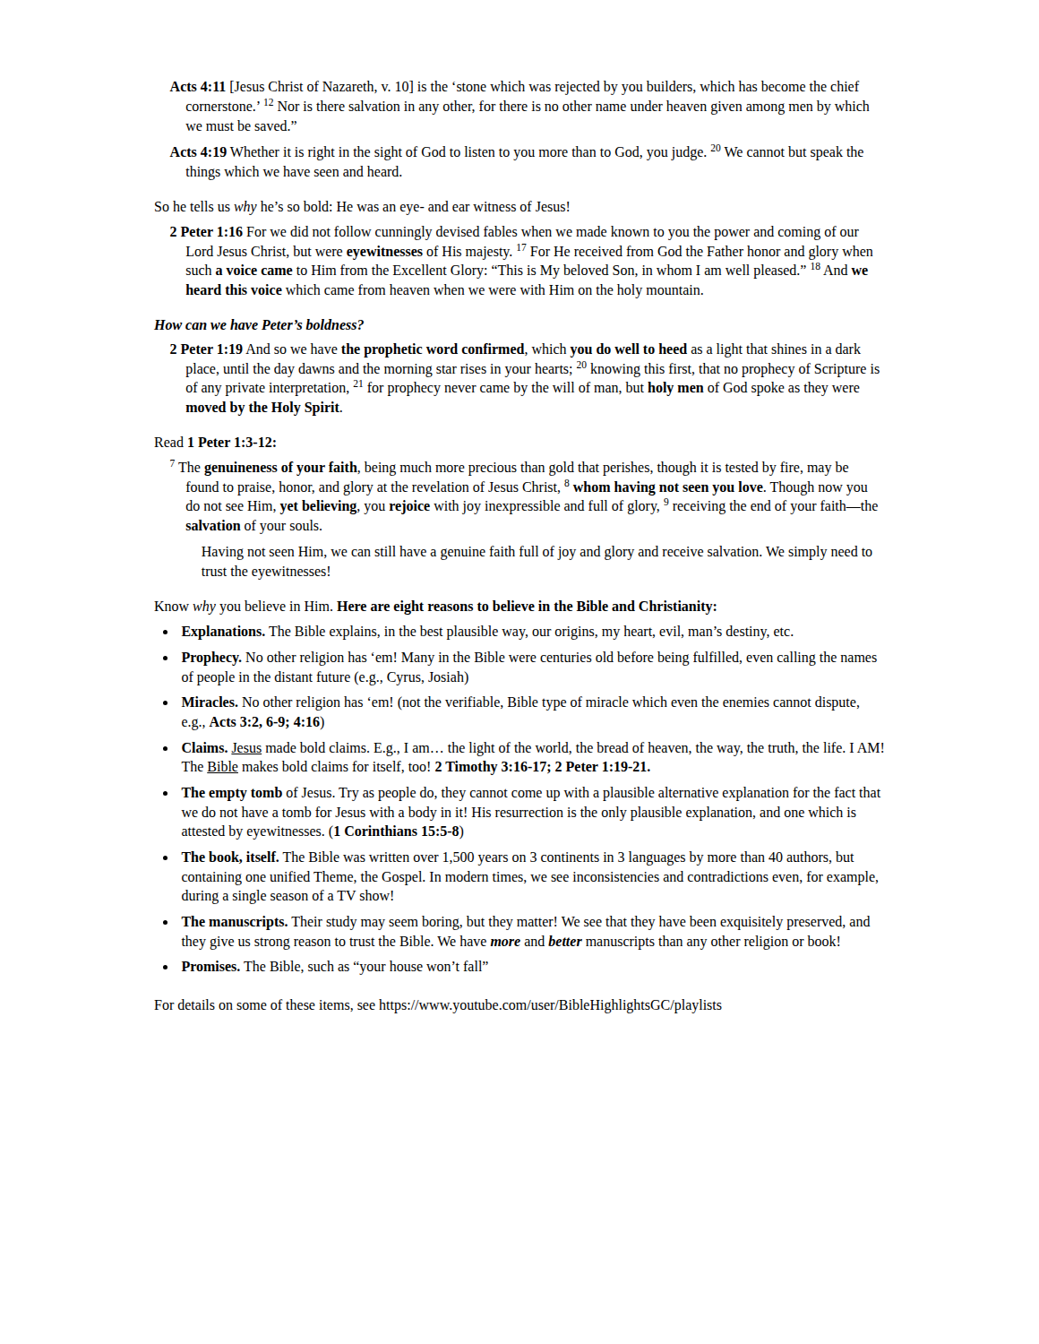Acts 4:11 [Jesus Christ of Nazareth, v. 10] is the ‘stone which was rejected by you builders, which has become the chief cornerstone.’ 12 Nor is there salvation in any other, for there is no other name under heaven given among men by which we must be saved.”
Acts 4:19 Whether it is right in the sight of God to listen to you more than to God, you judge. 20 We cannot but speak the things which we have seen and heard.
So he tells us why he’s so bold: He was an eye- and ear witness of Jesus!
2 Peter 1:16 For we did not follow cunningly devised fables when we made known to you the power and coming of our Lord Jesus Christ, but were eyewitnesses of His majesty. 17 For He received from God the Father honor and glory when such a voice came to Him from the Excellent Glory: “This is My beloved Son, in whom I am well pleased.” 18 And we heard this voice which came from heaven when we were with Him on the holy mountain.
How can we have Peter’s boldness?
2 Peter 1:19 And so we have the prophetic word confirmed, which you do well to heed as a light that shines in a dark place, until the day dawns and the morning star rises in your hearts; 20 knowing this first, that no prophecy of Scripture is of any private interpretation, 21 for prophecy never came by the will of man, but holy men of God spoke as they were moved by the Holy Spirit.
Read 1 Peter 1:3-12:
7 The genuineness of your faith, being much more precious than gold that perishes, though it is tested by fire, may be found to praise, honor, and glory at the revelation of Jesus Christ, 8 whom having not seen you love. Though now you do not see Him, yet believing, you rejoice with joy inexpressible and full of glory, 9 receiving the end of your faith—the salvation of your souls.
Having not seen Him, we can still have a genuine faith full of joy and glory and receive salvation. We simply need to trust the eyewitnesses!
Know why you believe in Him. Here are eight reasons to believe in the Bible and Christianity:
Explanations. The Bible explains, in the best plausible way, our origins, my heart, evil, man’s destiny, etc.
Prophecy. No other religion has ‘em! Many in the Bible were centuries old before being fulfilled, even calling the names of people in the distant future (e.g., Cyrus, Josiah)
Miracles. No other religion has ‘em! (not the verifiable, Bible type of miracle which even the enemies cannot dispute, e.g., Acts 3:2, 6-9; 4:16)
Claims. Jesus made bold claims. E.g., I am… the light of the world, the bread of heaven, the way, the truth, the life. I AM!
The Bible makes bold claims for itself, too! 2 Timothy 3:16-17; 2 Peter 1:19-21.
The empty tomb of Jesus. Try as people do, they cannot come up with a plausible alternative explanation for the fact that we do not have a tomb for Jesus with a body in it! His resurrection is the only plausible explanation, and one which is attested by eyewitnesses. (1 Corinthians 15:5-8)
The book, itself. The Bible was written over 1,500 years on 3 continents in 3 languages by more than 40 authors, but containing one unified Theme, the Gospel. In modern times, we see inconsistencies and contradictions even, for example, during a single season of a TV show!
The manuscripts. Their study may seem boring, but they matter! We see that they have been exquisitely preserved, and they give us strong reason to trust the Bible. We have more and better manuscripts than any other religion or book!
Promises. The Bible, such as “your house won’t fall”
For details on some of these items, see https://www.youtube.com/user/BibleHighlightsGC/playlists